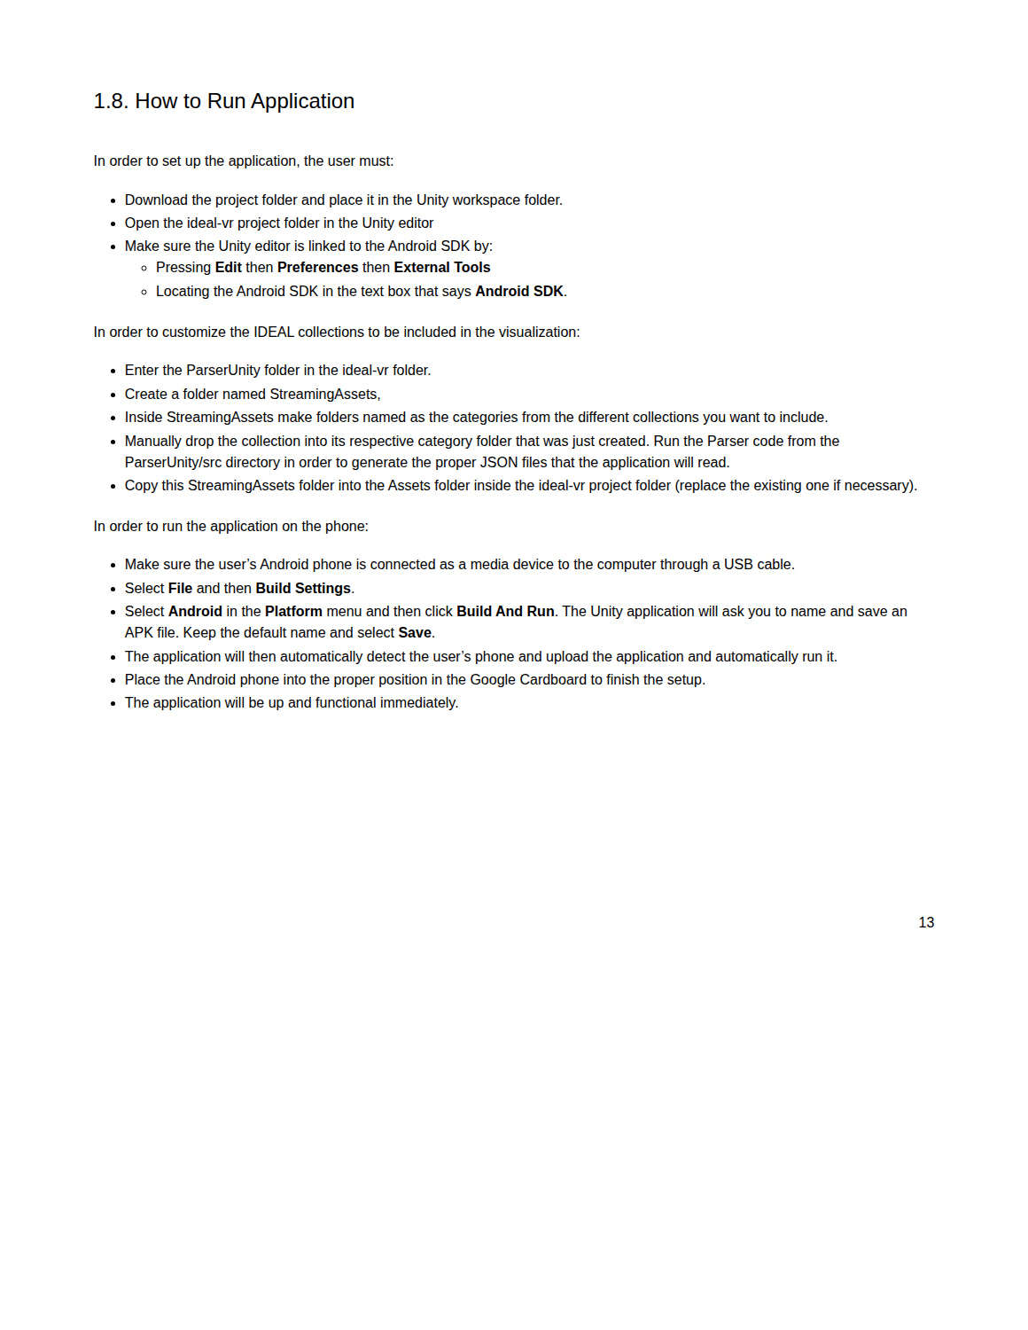1.8. How to Run Application
In order to set up the application, the user must:
Download the project folder and place it in the Unity workspace folder.
Open the ideal-vr project folder in the Unity editor
Make sure the Unity editor is linked to the Android SDK by:
Pressing Edit then Preferences then External Tools
Locating the Android SDK in the text box that says Android SDK.
In order to customize the IDEAL collections to be included in the visualization:
Enter the ParserUnity folder in the ideal-vr folder.
Create a folder named StreamingAssets,
Inside StreamingAssets make folders named as the categories from the different collections you want to include.
Manually drop the collection into its respective category folder that was just created. Run the Parser code from the ParserUnity/src directory in order to generate the proper JSON files that the application will read.
Copy this StreamingAssets folder into the Assets folder inside the ideal-vr project folder (replace the existing one if necessary).
In order to run the application on the phone:
Make sure the user’s Android phone is connected as a media device to the computer through a USB cable.
Select File and then Build Settings.
Select Android in the Platform menu and then click Build And Run. The Unity application will ask you to name and save an APK file. Keep the default name and select Save.
The application will then automatically detect the user’s phone and upload the application and automatically run it.
Place the Android phone into the proper position in the Google Cardboard to finish the setup.
The application will be up and functional immediately.
13